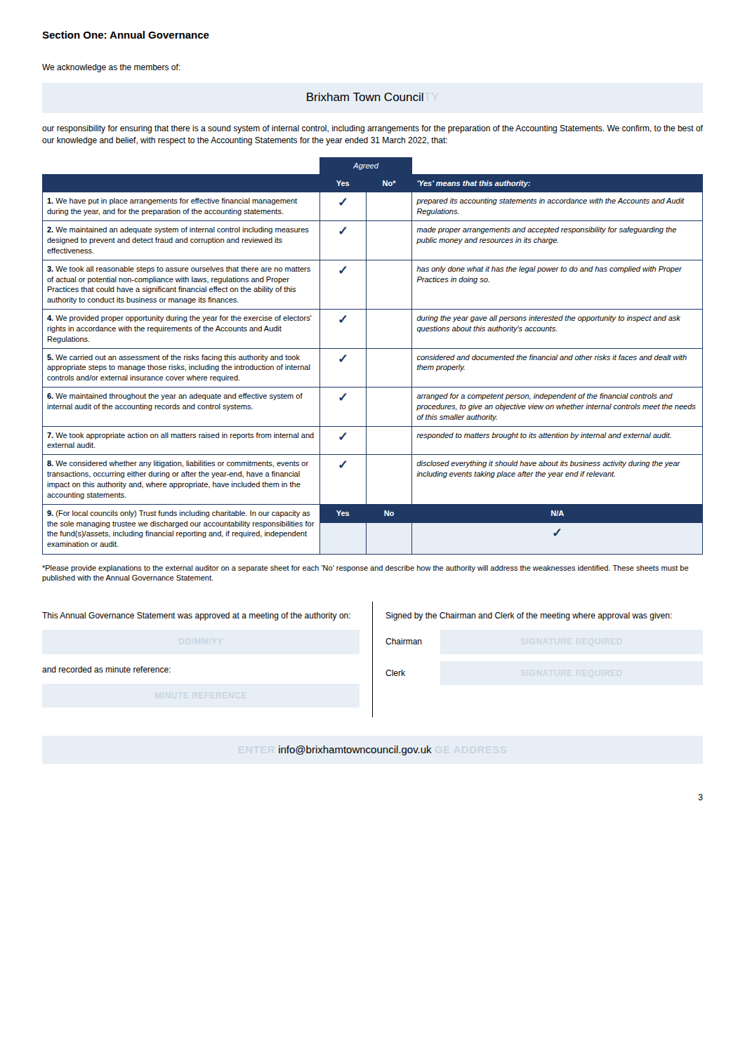Section One: Annual Governance
We acknowledge as the members of:
Brixham Town CouncilTY
our responsibility for ensuring that there is a sound system of internal control, including arrangements for the preparation of the Accounting Statements. We confirm, to the best of our knowledge and belief, with respect to the Accounting Statements for the year ended 31 March 2022, that:
| | Agreed | |
| --- | --- | --- |
| | Yes | No* | 'Yes' means that this authority: |
| 1. We have put in place arrangements for effective financial management during the year, and for the preparation of the accounting statements. | ✓ | | prepared its accounting statements in accordance with the Accounts and Audit Regulations. |
| 2. We maintained an adequate system of internal control including measures designed to prevent and detect fraud and corruption and reviewed its effectiveness. | ✓ | | made proper arrangements and accepted responsibility for safeguarding the public money and resources in its charge. |
| 3. We took all reasonable steps to assure ourselves that there are no matters of actual or potential non-compliance with laws, regulations and Proper Practices that could have a significant financial effect on the ability of this authority to conduct its business or manage its finances. | ✓ | | has only done what it has the legal power to do and has complied with Proper Practices in doing so. |
| 4. We provided proper opportunity during the year for the exercise of electors' rights in accordance with the requirements of the Accounts and Audit Regulations. | ✓ | | during the year gave all persons interested the opportunity to inspect and ask questions about this authority's accounts. |
| 5. We carried out an assessment of the risks facing this authority and took appropriate steps to manage those risks, including the introduction of internal controls and/or external insurance cover where required. | ✓ | | considered and documented the financial and other risks it faces and dealt with them properly. |
| 6. We maintained throughout the year an adequate and effective system of internal audit of the accounting records and control systems. | ✓ | | arranged for a competent person, independent of the financial controls and procedures, to give an objective view on whether internal controls meet the needs of this smaller authority. |
| 7. We took appropriate action on all matters raised in reports from internal and external audit. | ✓ | | responded to matters brought to its attention by internal and external audit. |
| 8. We considered whether any litigation, liabilities or commitments, events or transactions, occurring either during or after the year-end, have a financial impact on this authority and, where appropriate, have included them in the accounting statements. | ✓ | | disclosed everything it should have about its business activity during the year including events taking place after the year end if relevant. |
| 9. (For local councils only) Trust funds including charitable. In our capacity as the sole managing trustee we discharged our accountability responsibilities for the fund(s)/assets, including financial reporting and, if required, independent examination or audit. | Yes | No | N/A |
| | | ✓ |
*Please provide explanations to the external auditor on a separate sheet for each 'No' response and describe how the authority will address the weaknesses identified. These sheets must be published with the Annual Governance Statement.
This Annual Governance Statement was approved at a meeting of the authority on:
DD/MM/YY
and recorded as minute reference:
MINUTE REFERENCE
Signed by the Chairman and Clerk of the meeting where approval was given:
Chairman
SIGNATURE REQUIRED
Clerk
SIGNATURE REQUIRED
ENTER info@brixhamtowncouncil.gov.uk GE ADDRESS
3